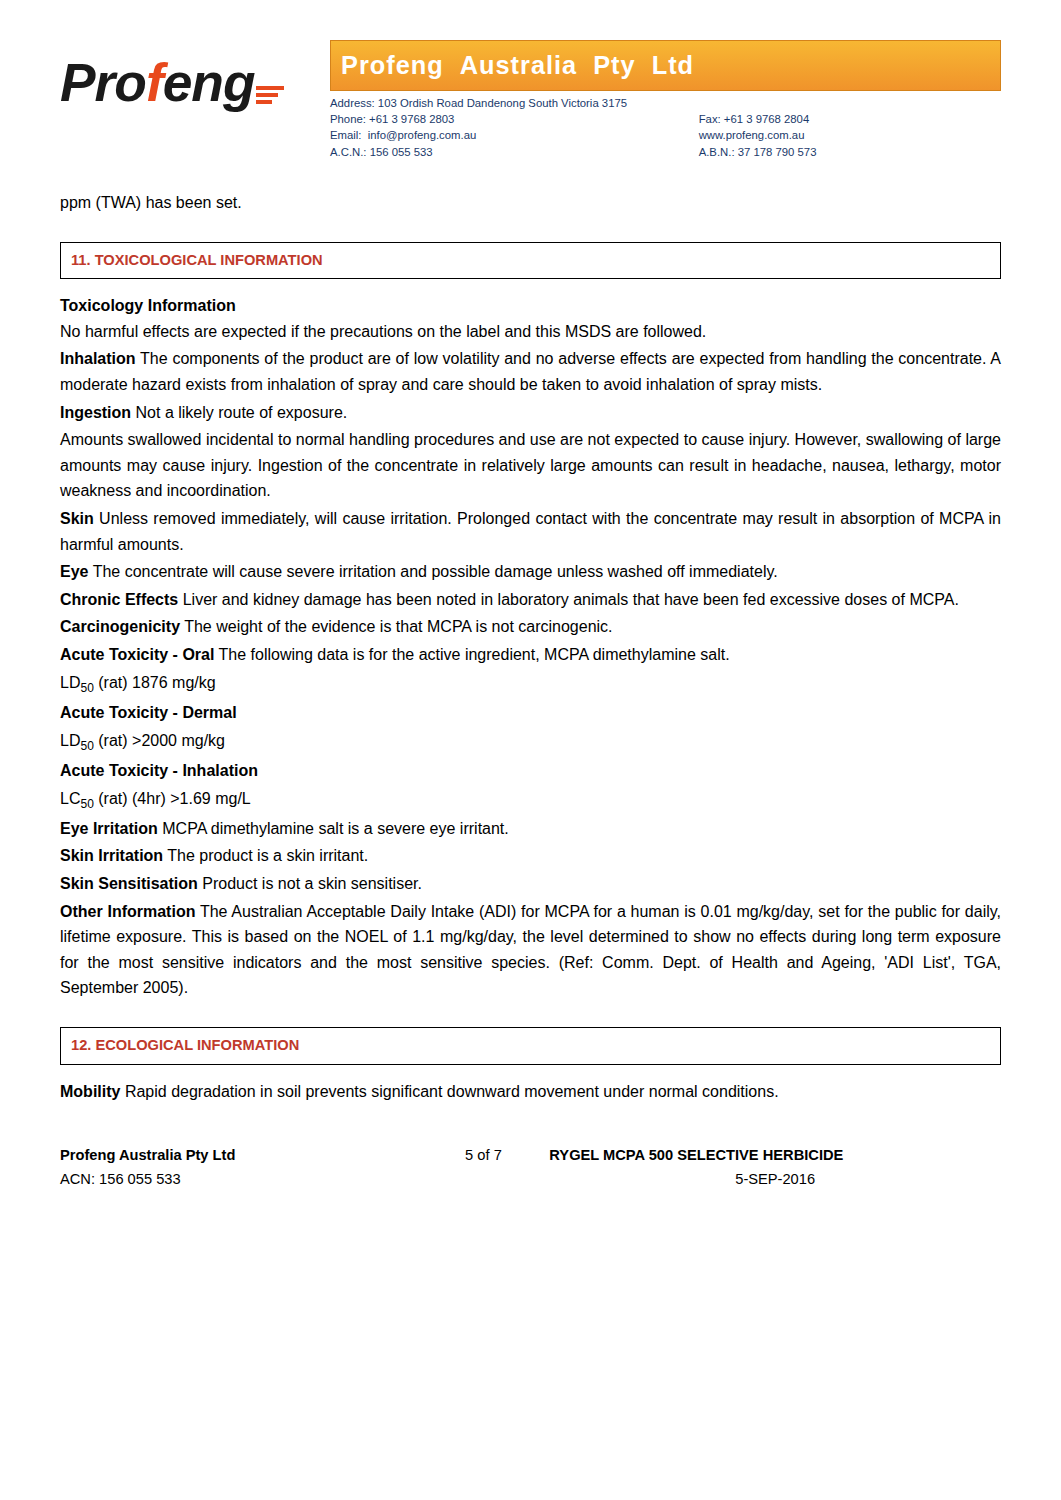Pro feng
Profeng Australia Pty Ltd
| Address: 103 Ordish Road Dandenong South Victoria 3175 |
| Phone: +61 3 9768 2803 | Fax: +61 3 9768 2804 |
| Email: info@profeng.com.au | www.profeng.com.au |
| A.C.N.: 156 055 533 | A.B.N.: 37 178 790 573 |
ppm (TWA) has been set.
11. TOXICOLOGICAL INFORMATION
Toxicology Information
No harmful effects are expected if the precautions on the label and this MSDS are followed.
Inhalation The components of the product are of low volatility and no adverse effects are expected from handling the concentrate. A moderate hazard exists from inhalation of spray and care should be taken to avoid inhalation of spray mists.
Ingestion Not a likely route of exposure.
Amounts swallowed incidental to normal handling procedures and use are not expected to cause injury. However, swallowing of large amounts may cause injury. Ingestion of the concentrate in relatively large amounts can result in headache, nausea, lethargy, motor weakness and incoordination.
Skin Unless removed immediately, will cause irritation. Prolonged contact with the concentrate may result in absorption of MCPA in harmful amounts.
Eye The concentrate will cause severe irritation and possible damage unless washed off immediately.
Chronic Effects Liver and kidney damage has been noted in laboratory animals that have been fed excessive doses of MCPA.
Carcinogenicity The weight of the evidence is that MCPA is not carcinogenic.
Acute Toxicity - Oral The following data is for the active ingredient, MCPA dimethylamine salt.
LD50 (rat) 1876 mg/kg
Acute Toxicity - Dermal
LD50 (rat) >2000 mg/kg
Acute Toxicity - Inhalation
LC50 (rat) (4hr) >1.69 mg/L
Eye Irritation MCPA dimethylamine salt is a severe eye irritant.
Skin Irritation The product is a skin irritant.
Skin Sensitisation Product is not a skin sensitiser.
Other Information The Australian Acceptable Daily Intake (ADI) for MCPA for a human is 0.01 mg/kg/day, set for the public for daily, lifetime exposure. This is based on the NOEL of 1.1 mg/kg/day, the level determined to show no effects during long term exposure for the most sensitive indicators and the most sensitive species. (Ref: Comm. Dept. of Health and Ageing, 'ADI List', TGA, September 2005).
12. ECOLOGICAL INFORMATION
Mobility Rapid degradation in soil prevents significant downward movement under normal conditions.
| Profeng Australia Pty Ltd | 5 of 7 | RYGEL MCPA 500 SELECTIVE HERBICIDE |
| ACN: 156 055 533 | | 5-SEP-2016 |